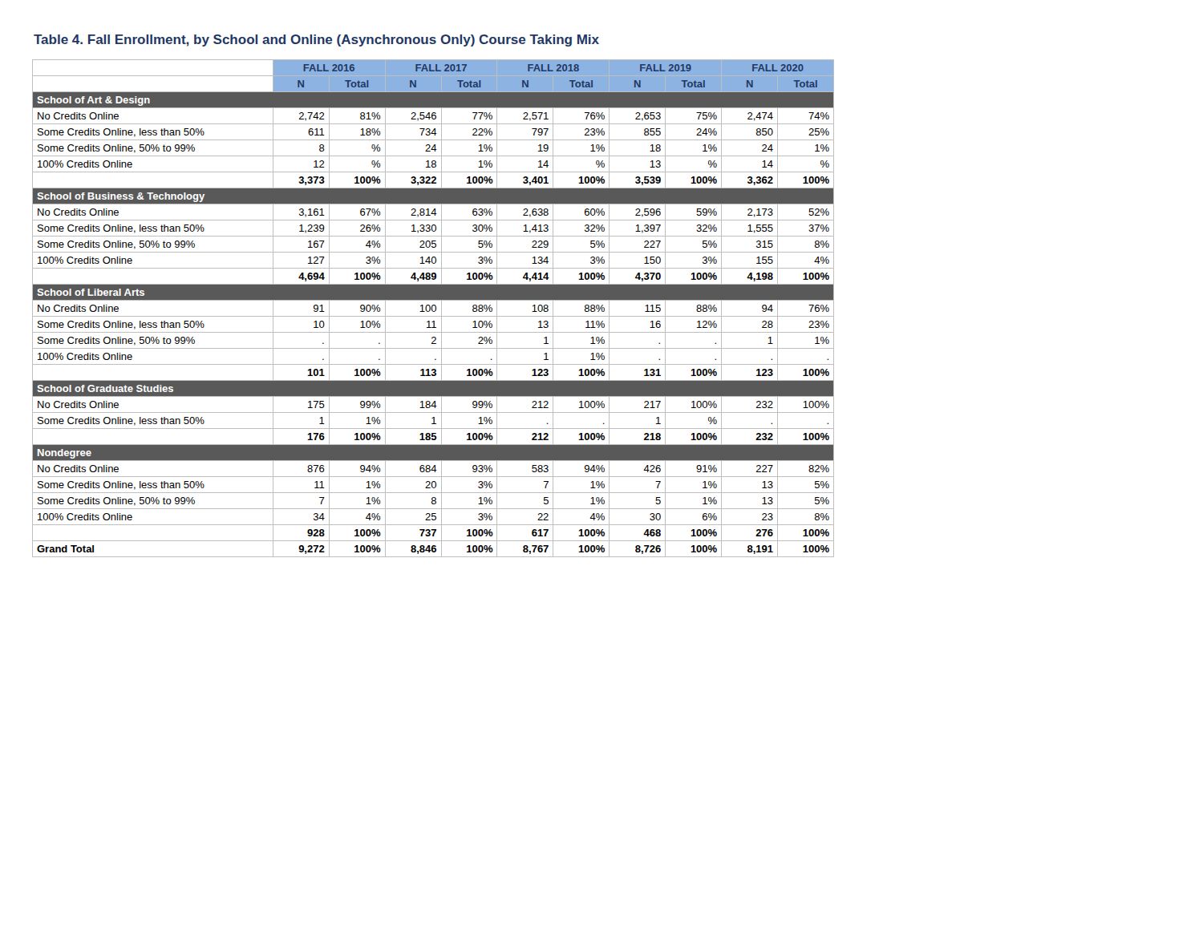Table 4. Fall Enrollment, by School and Online (Asynchronous Only) Course Taking Mix
| | FALL 2016 | FALL 2017 | FALL 2018 | FALL 2019 | FALL 2020 |
| --- | --- | --- | --- | --- | --- |
| | N | Total | N | Total | N | Total | N | Total | N | Total |
| School of Art & Design |
| No Credits Online | 2,742 | 81% | 2,546 | 77% | 2,571 | 76% | 2,653 | 75% | 2,474 | 74% |
| Some Credits Online, less than 50% | 611 | 18% | 734 | 22% | 797 | 23% | 855 | 24% | 850 | 25% |
| Some Credits Online, 50% to 99% | 8 | % | 24 | 1% | 19 | 1% | 18 | 1% | 24 | 1% |
| 100% Credits Online | 12 | % | 18 | 1% | 14 | % | 13 | % | 14 | % |
| | 3,373 | 100% | 3,322 | 100% | 3,401 | 100% | 3,539 | 100% | 3,362 | 100% |
| School of Business & Technology |
| No Credits Online | 3,161 | 67% | 2,814 | 63% | 2,638 | 60% | 2,596 | 59% | 2,173 | 52% |
| Some Credits Online, less than 50% | 1,239 | 26% | 1,330 | 30% | 1,413 | 32% | 1,397 | 32% | 1,555 | 37% |
| Some Credits Online, 50% to 99% | 167 | 4% | 205 | 5% | 229 | 5% | 227 | 5% | 315 | 8% |
| 100% Credits Online | 127 | 3% | 140 | 3% | 134 | 3% | 150 | 3% | 155 | 4% |
| | 4,694 | 100% | 4,489 | 100% | 4,414 | 100% | 4,370 | 100% | 4,198 | 100% |
| School of Liberal Arts |
| No Credits Online | 91 | 90% | 100 | 88% | 108 | 88% | 115 | 88% | 94 | 76% |
| Some Credits Online, less than 50% | 10 | 10% | 11 | 10% | 13 | 11% | 16 | 12% | 28 | 23% |
| Some Credits Online, 50% to 99% | . | . | 2 | 2% | 1 | 1% | . | . | 1 | 1% |
| 100% Credits Online | . | . | . | . | 1 | 1% | . | . | . | . |
| | 101 | 100% | 113 | 100% | 123 | 100% | 131 | 100% | 123 | 100% |
| School of Graduate Studies |
| No Credits Online | 175 | 99% | 184 | 99% | 212 | 100% | 217 | 100% | 232 | 100% |
| Some Credits Online, less than 50% | 1 | 1% | 1 | 1% | . | . | 1 | % | . | . |
| | 176 | 100% | 185 | 100% | 212 | 100% | 218 | 100% | 232 | 100% |
| Nondegree |
| No Credits Online | 876 | 94% | 684 | 93% | 583 | 94% | 426 | 91% | 227 | 82% |
| Some Credits Online, less than 50% | 11 | 1% | 20 | 3% | 7 | 1% | 7 | 1% | 13 | 5% |
| Some Credits Online, 50% to 99% | 7 | 1% | 8 | 1% | 5 | 1% | 5 | 1% | 13 | 5% |
| 100% Credits Online | 34 | 4% | 25 | 3% | 22 | 4% | 30 | 6% | 23 | 8% |
| | 928 | 100% | 737 | 100% | 617 | 100% | 468 | 100% | 276 | 100% |
| Grand Total | 9,272 | 100% | 8,846 | 100% | 8,767 | 100% | 8,726 | 100% | 8,191 | 100% |